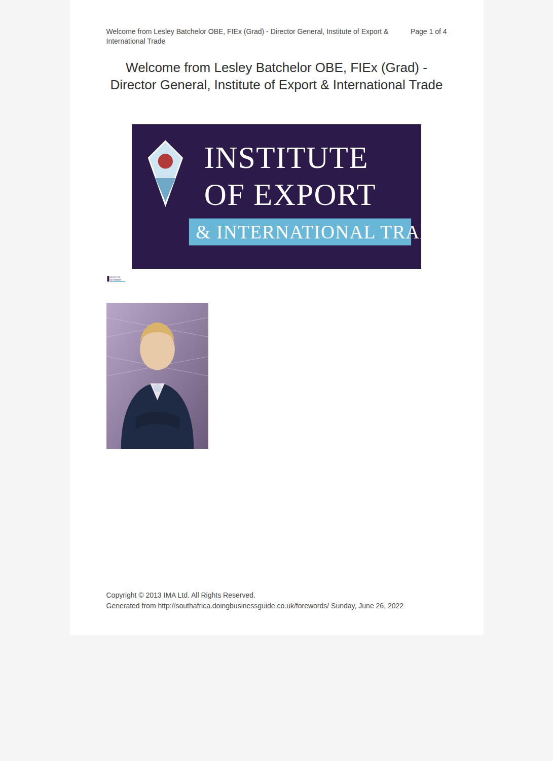Welcome from Lesley Batchelor OBE, FIEx (Grad) - Director General, Institute of Export & International Trade
Page 1 of 4
Welcome from Lesley Batchelor OBE, FIEx (Grad) -
Director General, Institute of Export & International Trade
Copyright © 2013 IMA Ltd. All Rights Reserved.
Generated from http://southafrica.doingbusinessguide.co.uk/forewords/ Sunday, June 26, 2022